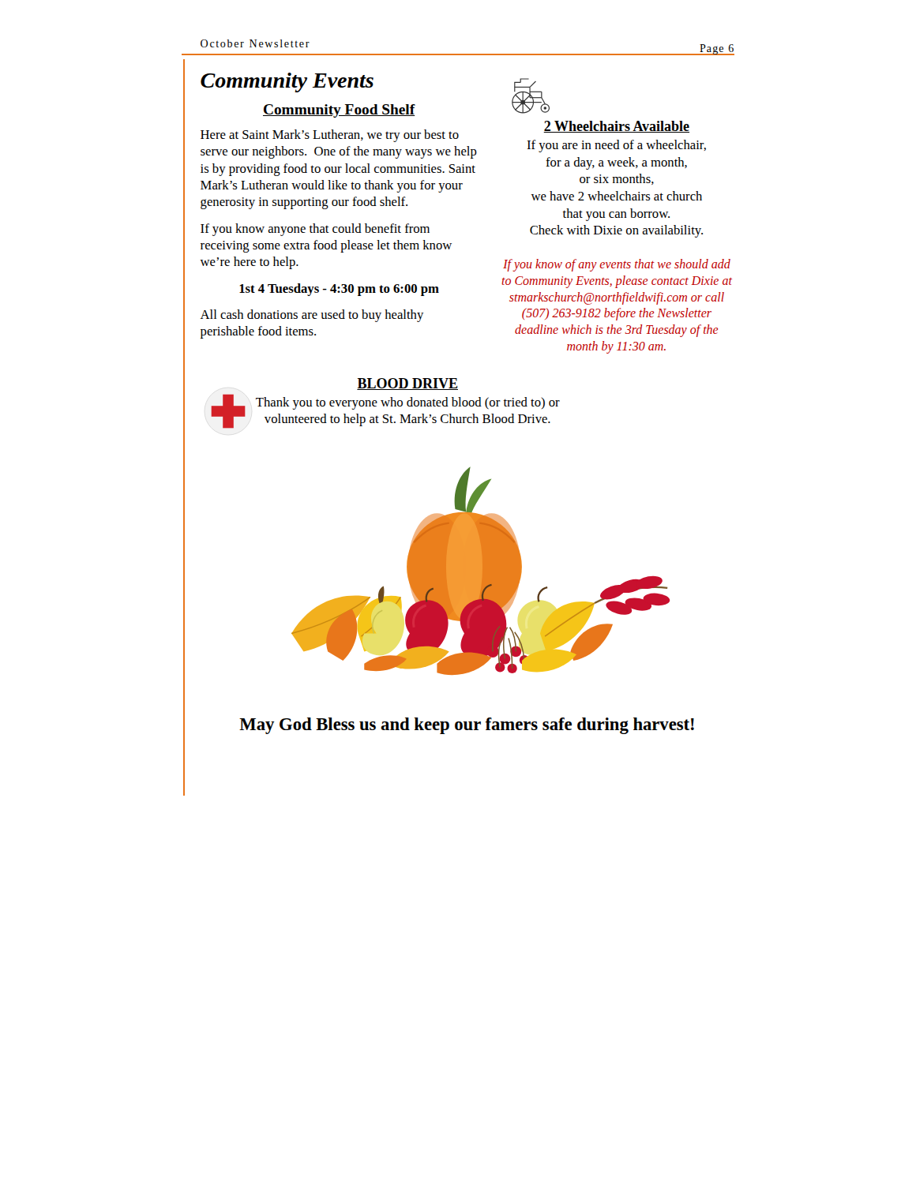October Newsletter
Page 6
Community Events
Community Food Shelf
Here at Saint Mark’s Lutheran, we try our best to serve our neighbors. One of the many ways we help is by providing food to our local communities. Saint Mark’s Lutheran would like to thank you for your generosity in supporting our food shelf.
If you know anyone that could benefit from receiving some extra food please let them know we’re here to help.
1st 4 Tuesdays - 4:30 pm to 6:00 pm
All cash donations are used to buy healthy perishable food items.
2 Wheelchairs Available
If you are in need of a wheelchair,
for a day, a week, a month,
or six months,
we have 2 wheelchairs at church
that you can borrow.
Check with Dixie on availability.
If you know of any events that we should add to Community Events, please contact Dixie at stmarkschurch@northfieldwifi.com or call (507) 263-9182 before the Newsletter deadline which is the 3rd Tuesday of the month by 11:30 am.
BLOOD DRIVE
Thank you to everyone who donated blood (or tried to) or volunteered to help at St. Mark’s Church Blood Drive.
May God Bless us and keep our famers safe during harvest!